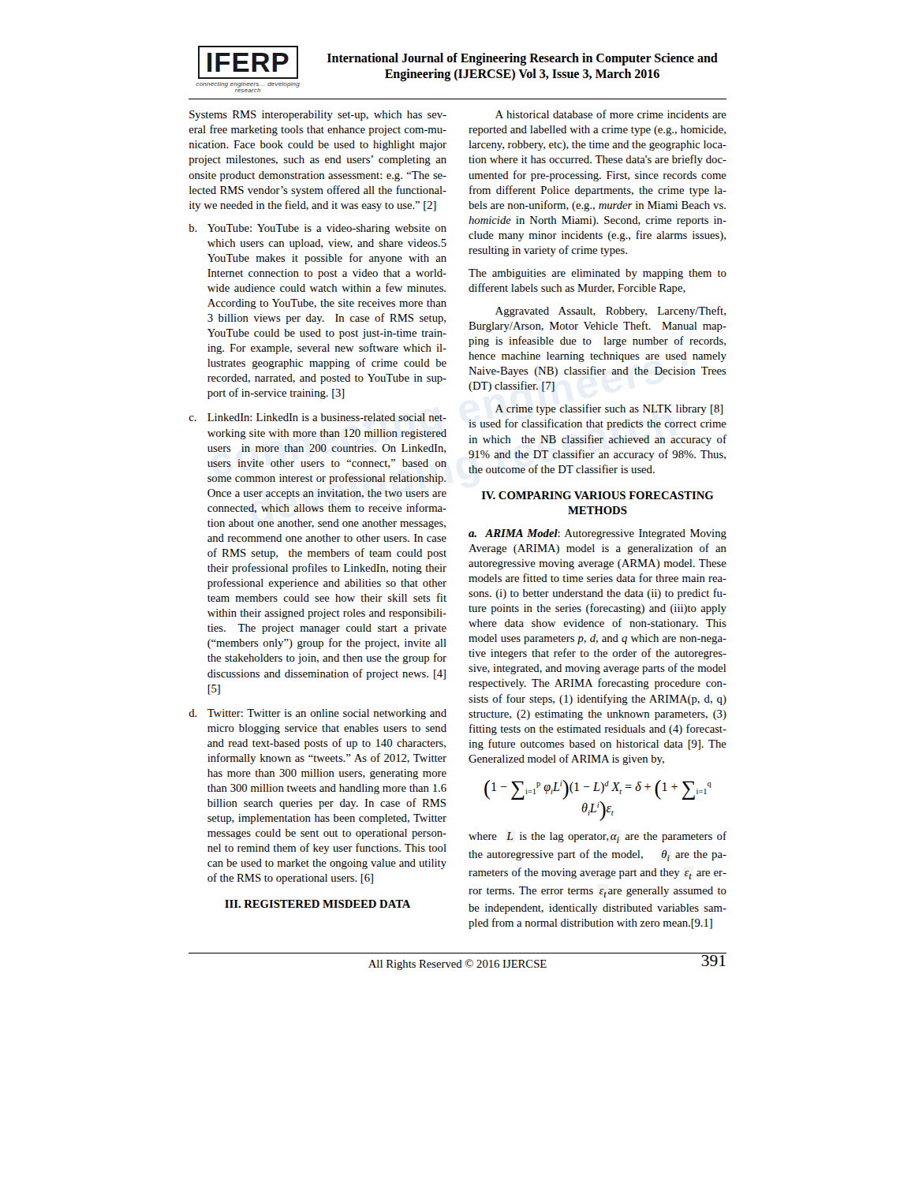connecting engineers · developing research
IFERP
connecting engineers… developing research
International Journal of Engineering Research in Computer Science and Engineering (IJERCSE) Vol 3, Issue 3, March 2016
Systems RMS interoperability set-up, which has several free marketing tools that enhance project com-munication. Face book could be used to highlight major project milestones, such as end users’ completing an onsite product demonstration assessment: e.g. “The selected RMS vendor’s system offered all the functionality we needed in the field, and it was easy to use.” [2]
b. YouTube: YouTube is a video-sharing website on which users can upload, view, and share videos.5 YouTube makes it possible for anyone with an Internet connection to post a video that a worldwide audience could watch within a few minutes. According to YouTube, the site receives more than 3 billion views per day. In case of RMS setup, YouTube could be used to post just-in-time training. For example, several new software which illustrates geographic mapping of crime could be recorded, narrated, and posted to YouTube in support of in-service training. [3]
c. LinkedIn: LinkedIn is a business-related social net-working site with more than 120 million registered users in more than 200 countries. On LinkedIn, users invite other users to “connect,” based on some common interest or professional relationship. Once a user accepts an invitation, the two users are connected, which allows them to receive information about one another, send one another messages, and recommend one another to other users. In case of RMS setup, the members of team could post their professional profiles to LinkedIn, noting their professional experience and abilities so that other team members could see how their skill sets fit within their assigned project roles and responsibilities. The project manager could start a private (“members only”) group for the project, invite all the stakeholders to join, and then use the group for discussions and dissemination of project news. [4][5]
d. Twitter: Twitter is an online social networking and micro blogging service that enables users to send and read text-based posts of up to 140 characters, informally known as “tweets.” As of 2012, Twitter has more than 300 million users, generating more than 300 million tweets and handling more than 1.6 billion search queries per day. In case of RMS setup, implementation has been completed, Twitter messages could be sent out to operational personnel to remind them of key user functions. This tool can be used to market the ongoing value and utility of the RMS to operational users. [6]
III. Registered Misdeed Data
A historical database of more crime incidents are reported and labelled with a crime type (e.g., homicide, larceny, robbery, etc), the time and the geographic location where it has occurred. These data's are briefly documented for pre-processing. First, since records come from different Police departments, the crime type labels are non-uniform, (e.g., murder in Miami Beach vs. homicide in North Miami). Second, crime reports include many minor incidents (e.g., fire alarms issues), resulting in variety of crime types.
The ambiguities are eliminated by mapping them to different labels such as Murder, Forcible Rape,
Aggravated Assault, Robbery, Larceny/Theft, Burglary/Arson, Motor Vehicle Theft. Manual mapping is infeasible due to large number of records, hence machine learning techniques are used namely Naive-Bayes (NB) classifier and the Decision Trees (DT) classifier. [7]
A crime type classifier such as NLTK library [8] is used for classification that predicts the correct crime in which the NB classifier achieved an accuracy of 91% and the DT classifier an accuracy of 98%. Thus, the outcome of the DT classifier is used.
IV. Comparing Various Forecasting Methods
a. ARIMA Model
: Autoregressive Integrated Moving Average (ARIMA) model is a generalization of an autoregressive moving average (ARMA) model. These models are fitted to time series data for three main reasons. (i) to better understand the data (ii) to predict future points in the series (forecasting) and (iii)to apply where data show evidence of non-stationary. This model uses parameters p, d, and q which are non-negative integers that refer to the order of the autoregressive, integrated, and moving average parts of the model respectively. The ARIMA forecasting procedure consists of four steps, (1) identifying the ARIMA(p, d, q) structure, (2) estimating the unknown parameters, (3) fitting tests on the estimated residuals and (4) forecasting future outcomes based on historical data [9]. The Generalized model of ARIMA is given by,
(1 − ∑i=1p φiLi)(1 − L)d Xt = δ + (1 + ∑i=1q θiLi) εt
where L is the lag operator,αi are the parameters of the autoregressive part of the model, θi are the parameters of the moving average part and they εt are error terms. The error terms εtare generally assumed to be independent, identically distributed variables sampled from a normal distribution with zero mean.[9.1]
All Rights Reserved © 2016 IJERCSE
391